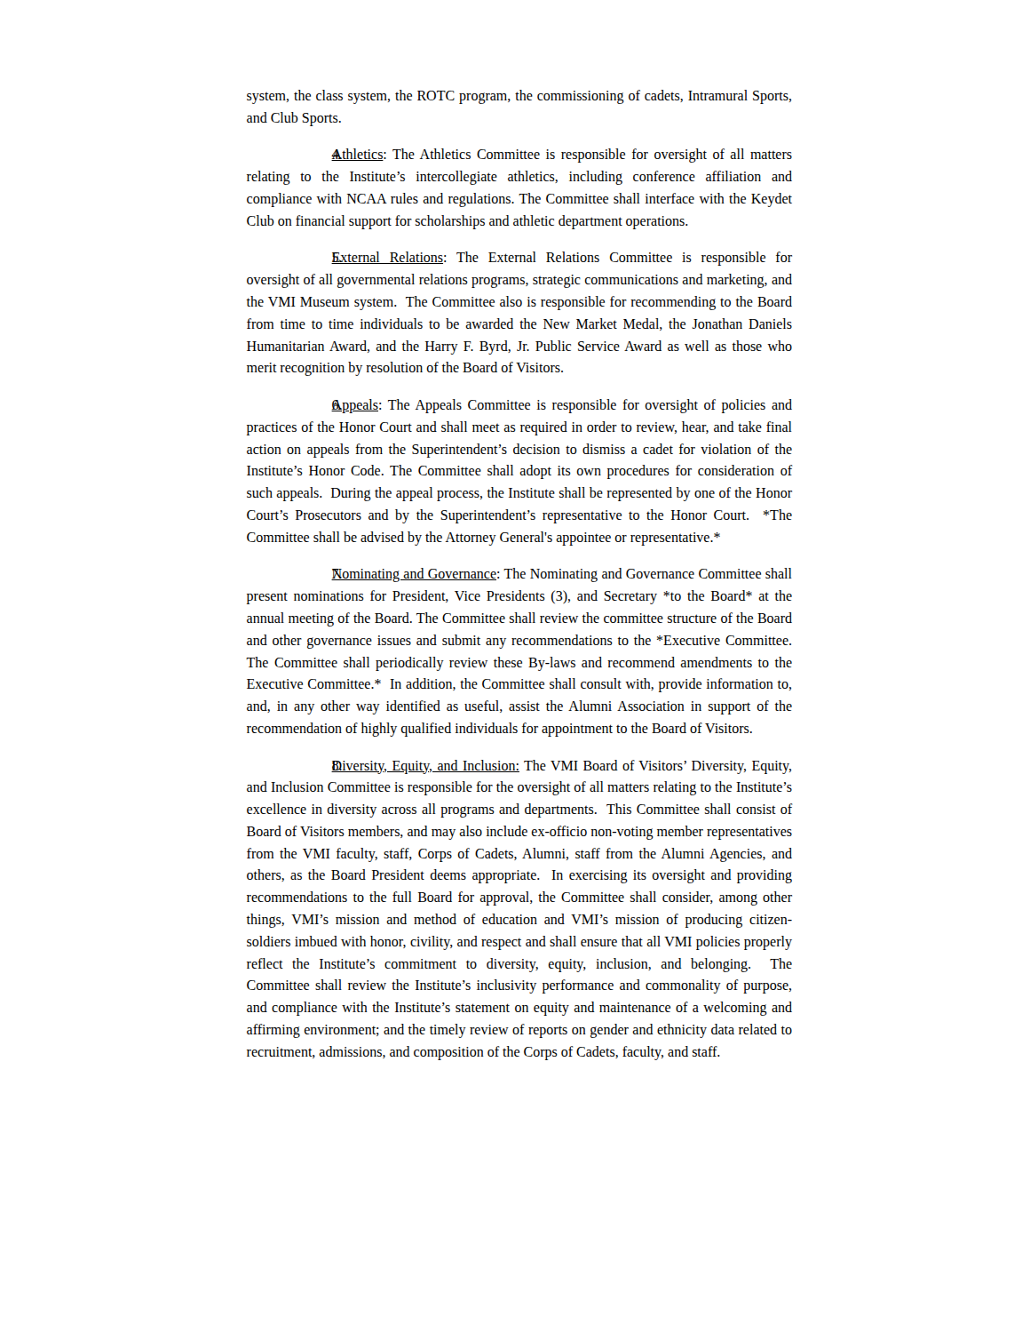system, the class system, the ROTC program, the commissioning of cadets, Intramural Sports, and Club Sports.
4. Athletics: The Athletics Committee is responsible for oversight of all matters relating to the Institute’s intercollegiate athletics, including conference affiliation and compliance with NCAA rules and regulations. The Committee shall interface with the Keydet Club on financial support for scholarships and athletic department operations.
5. External Relations: The External Relations Committee is responsible for oversight of all governmental relations programs, strategic communications and marketing, and the VMI Museum system. The Committee also is responsible for recommending to the Board from time to time individuals to be awarded the New Market Medal, the Jonathan Daniels Humanitarian Award, and the Harry F. Byrd, Jr. Public Service Award as well as those who merit recognition by resolution of the Board of Visitors.
6. Appeals: The Appeals Committee is responsible for oversight of policies and practices of the Honor Court and shall meet as required in order to review, hear, and take final action on appeals from the Superintendent’s decision to dismiss a cadet for violation of the Institute’s Honor Code. The Committee shall adopt its own procedures for consideration of such appeals. During the appeal process, the Institute shall be represented by one of the Honor Court’s Prosecutors and by the Superintendent’s representative to the Honor Court. *The Committee shall be advised by the Attorney General's appointee or representative.*
7. Nominating and Governance: The Nominating and Governance Committee shall present nominations for President, Vice Presidents (3), and Secretary *to the Board* at the annual meeting of the Board. The Committee shall review the committee structure of the Board and other governance issues and submit any recommendations to the *Executive Committee. The Committee shall periodically review these By-laws and recommend amendments to the Executive Committee.* In addition, the Committee shall consult with, provide information to, and, in any other way identified as useful, assist the Alumni Association in support of the recommendation of highly qualified individuals for appointment to the Board of Visitors.
8. Diversity, Equity, and Inclusion: The VMI Board of Visitors’ Diversity, Equity, and Inclusion Committee is responsible for the oversight of all matters relating to the Institute’s excellence in diversity across all programs and departments. This Committee shall consist of Board of Visitors members, and may also include ex-officio non-voting member representatives from the VMI faculty, staff, Corps of Cadets, Alumni, staff from the Alumni Agencies, and others, as the Board President deems appropriate. In exercising its oversight and providing recommendations to the full Board for approval, the Committee shall consider, among other things, VMI’s mission and method of education and VMI’s mission of producing citizen-soldiers imbued with honor, civility, and respect and shall ensure that all VMI policies properly reflect the Institute’s commitment to diversity, equity, inclusion, and belonging. The Committee shall review the Institute’s inclusivity performance and commonality of purpose, and compliance with the Institute’s statement on equity and maintenance of a welcoming and affirming environment; and the timely review of reports on gender and ethnicity data related to recruitment, admissions, and composition of the Corps of Cadets, faculty, and staff.